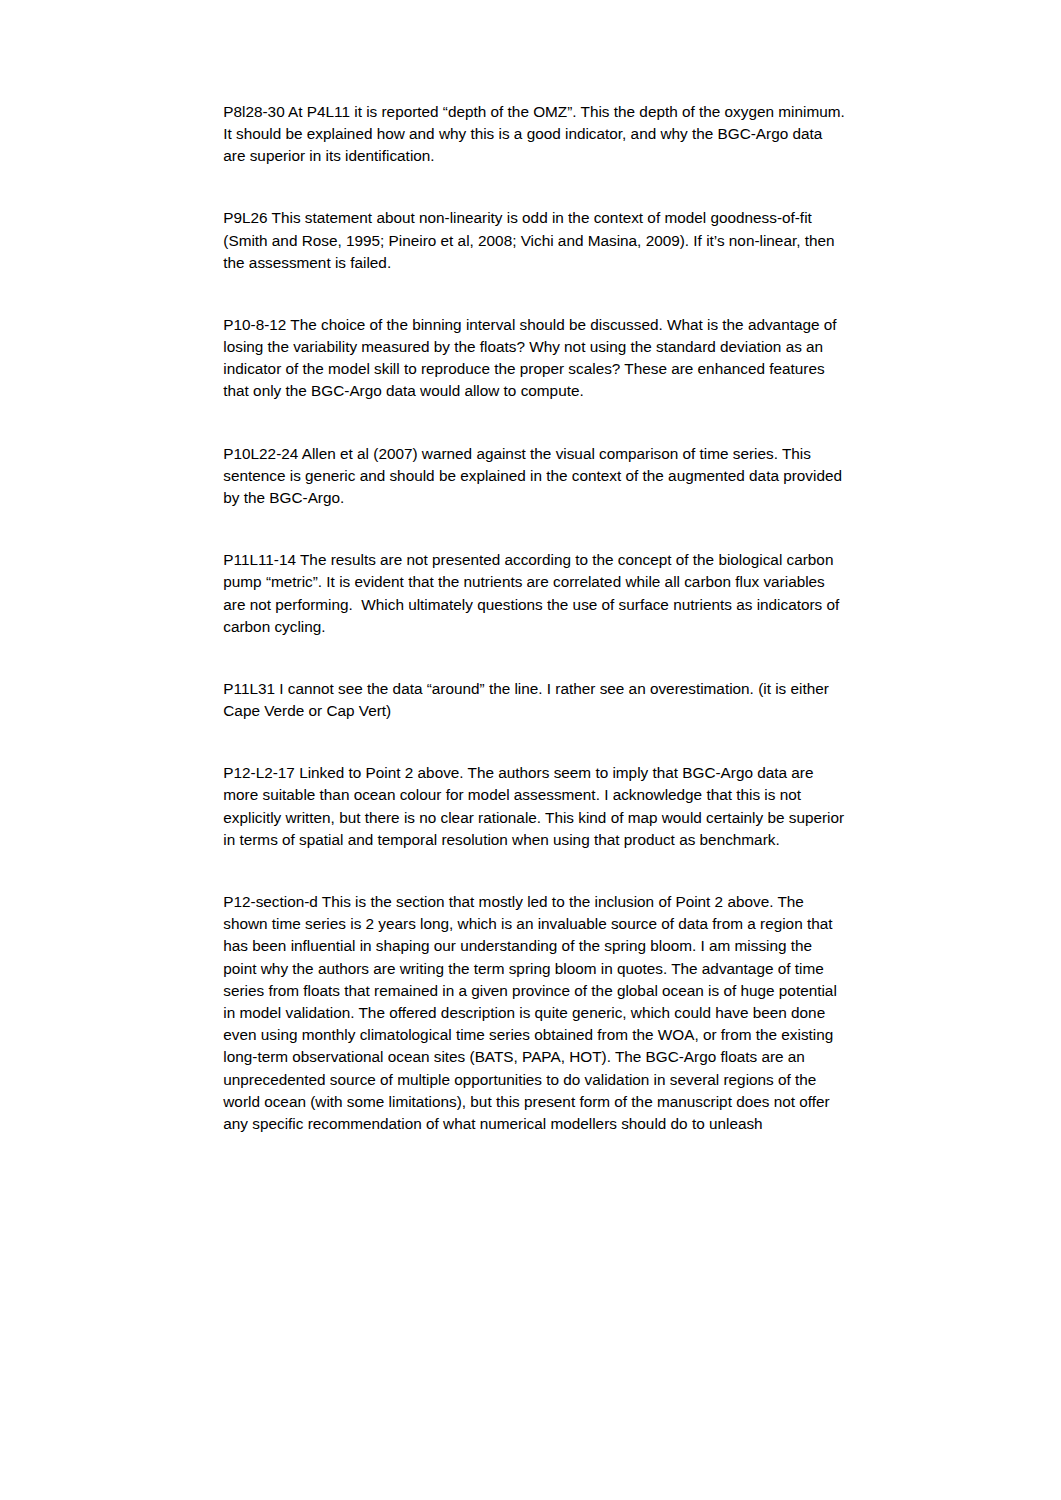P8l28-30 At P4L11 it is reported “depth of the OMZ”. This the depth of the oxygen minimum. It should be explained how and why this is a good indicator, and why the BGC-Argo data are superior in its identification.
P9L26 This statement about non-linearity is odd in the context of model goodness-of-fit (Smith and Rose, 1995; Pineiro et al, 2008; Vichi and Masina, 2009). If it’s non-linear, then the assessment is failed.
P10-8-12 The choice of the binning interval should be discussed. What is the advantage of losing the variability measured by the floats? Why not using the standard deviation as an indicator of the model skill to reproduce the proper scales? These are enhanced features that only the BGC-Argo data would allow to compute.
P10L22-24 Allen et al (2007) warned against the visual comparison of time series. This sentence is generic and should be explained in the context of the augmented data provided by the BGC-Argo.
P11L11-14 The results are not presented according to the concept of the biological carbon pump “metric”. It is evident that the nutrients are correlated while all carbon flux variables are not performing. Which ultimately questions the use of surface nutrients as indicators of carbon cycling.
P11L31 I cannot see the data “around” the line. I rather see an overestimation. (it is either Cape Verde or Cap Vert)
P12-L2-17 Linked to Point 2 above. The authors seem to imply that BGC-Argo data are more suitable than ocean colour for model assessment. I acknowledge that this is not explicitly written, but there is no clear rationale. This kind of map would certainly be superior in terms of spatial and temporal resolution when using that product as benchmark.
P12-section-d This is the section that mostly led to the inclusion of Point 2 above. The shown time series is 2 years long, which is an invaluable source of data from a region that has been influential in shaping our understanding of the spring bloom. I am missing the point why the authors are writing the term spring bloom in quotes. The advantage of time series from floats that remained in a given province of the global ocean is of huge potential in model validation. The offered description is quite generic, which could have been done even using monthly climatological time series obtained from the WOA, or from the existing long-term observational ocean sites (BATS, PAPA, HOT). The BGC-Argo floats are an unprecedented source of multiple opportunities to do validation in several regions of the world ocean (with some limitations), but this present form of the manuscript does not offer any specific recommendation of what numerical modellers should do to unleash